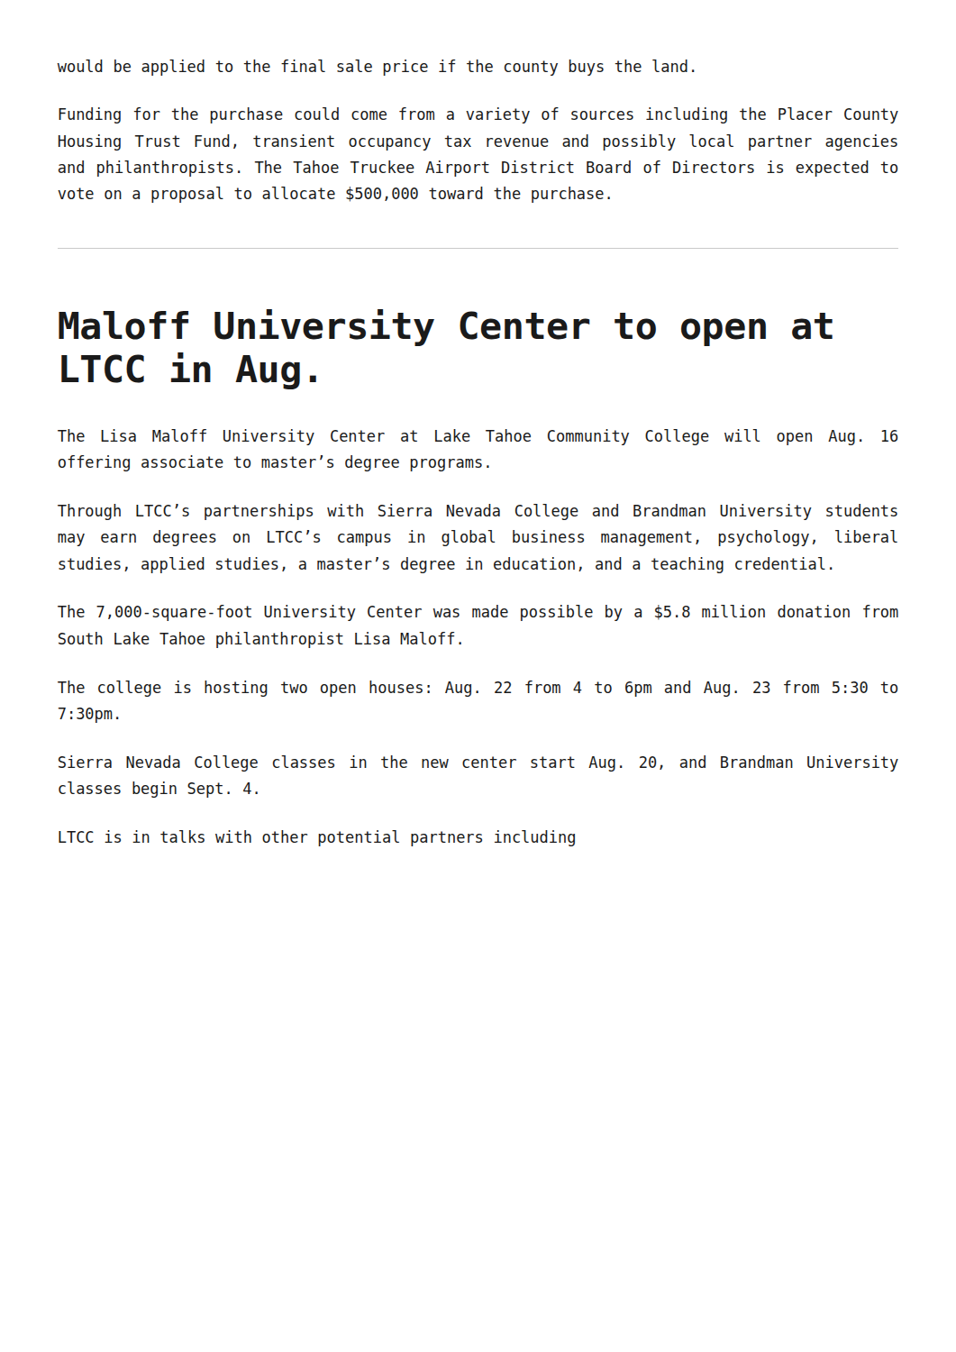would be applied to the final sale price if the county buys the land.
Funding for the purchase could come from a variety of sources including the Placer County Housing Trust Fund, transient occupancy tax revenue and possibly local partner agencies and philanthropists. The Tahoe Truckee Airport District Board of Directors is expected to vote on a proposal to allocate $500,000 toward the purchase.
Maloff University Center to open at LTCC in Aug.
The Lisa Maloff University Center at Lake Tahoe Community College will open Aug. 16 offering associate to master’s degree programs.
Through LTCC’s partnerships with Sierra Nevada College and Brandman University students may earn degrees on LTCC’s campus in global business management, psychology, liberal studies, applied studies, a master’s degree in education, and a teaching credential.
The 7,000-square-foot University Center was made possible by a $5.8 million donation from South Lake Tahoe philanthropist Lisa Maloff.
The college is hosting two open houses: Aug. 22 from 4 to 6pm and Aug. 23 from 5:30 to 7:30pm.
Sierra Nevada College classes in the new center start Aug. 20, and Brandman University classes begin Sept. 4.
LTCC is in talks with other potential partners including